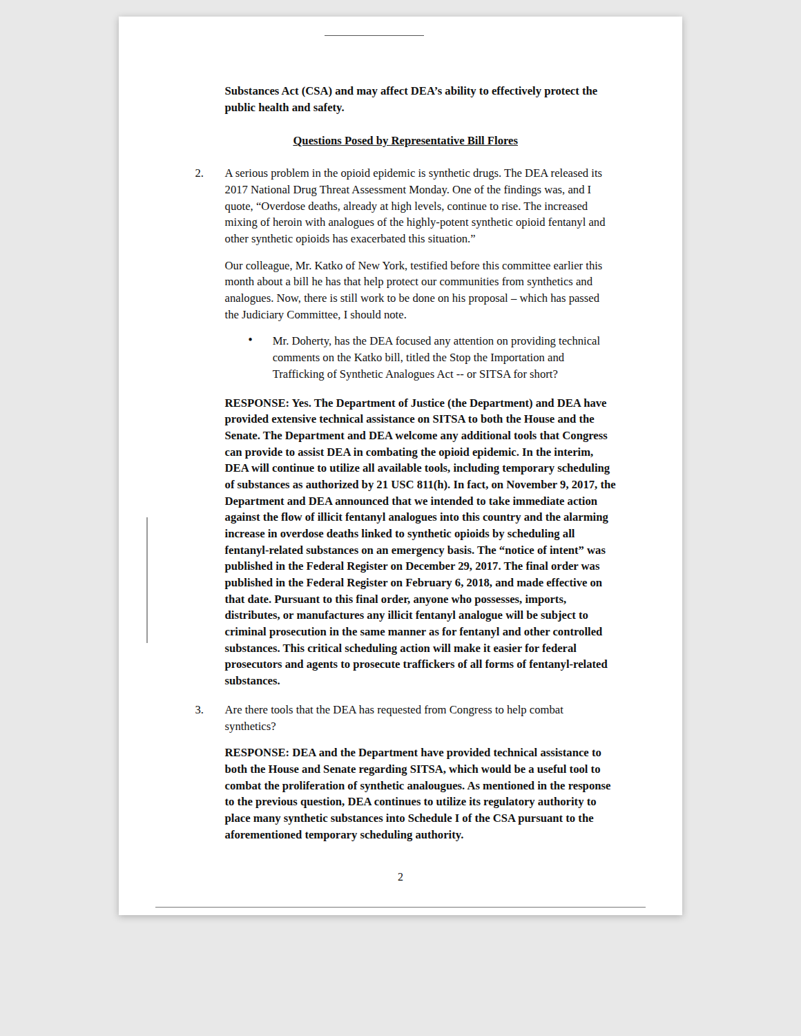Substances Act (CSA) and may affect DEA’s ability to effectively protect the public health and safety.
Questions Posed by Representative Bill Flores
A serious problem in the opioid epidemic is synthetic drugs. The DEA released its 2017 National Drug Threat Assessment Monday. One of the findings was, and I quote, “Overdose deaths, already at high levels, continue to rise. The increased mixing of heroin with analogues of the highly-potent synthetic opioid fentanyl and other synthetic opioids has exacerbated this situation.”
Our colleague, Mr. Katko of New York, testified before this committee earlier this month about a bill he has that help protect our communities from synthetics and analogues. Now, there is still work to be done on his proposal – which has passed the Judiciary Committee, I should note.
Mr. Doherty, has the DEA focused any attention on providing technical comments on the Katko bill, titled the Stop the Importation and Trafficking of Synthetic Analogues Act -- or SITSA for short?
RESPONSE: Yes. The Department of Justice (the Department) and DEA have provided extensive technical assistance on SITSA to both the House and the Senate. The Department and DEA welcome any additional tools that Congress can provide to assist DEA in combating the opioid epidemic. In the interim, DEA will continue to utilize all available tools, including temporary scheduling of substances as authorized by 21 USC 811(h). In fact, on November 9, 2017, the Department and DEA announced that we intended to take immediate action against the flow of illicit fentanyl analogues into this country and the alarming increase in overdose deaths linked to synthetic opioids by scheduling all fentanyl-related substances on an emergency basis. The “notice of intent” was published in the Federal Register on December 29, 2017. The final order was published in the Federal Register on February 6, 2018, and made effective on that date. Pursuant to this final order, anyone who possesses, imports, distributes, or manufactures any illicit fentanyl analogue will be subject to criminal prosecution in the same manner as for fentanyl and other controlled substances. This critical scheduling action will make it easier for federal prosecutors and agents to prosecute traffickers of all forms of fentanyl-related substances.
Are there tools that the DEA has requested from Congress to help combat synthetics?
RESPONSE: DEA and the Department have provided technical assistance to both the House and Senate regarding SITSA, which would be a useful tool to combat the proliferation of synthetic analougues. As mentioned in the response to the previous question, DEA continues to utilize its regulatory authority to place many synthetic substances into Schedule I of the CSA pursuant to the aforementioned temporary scheduling authority.
2